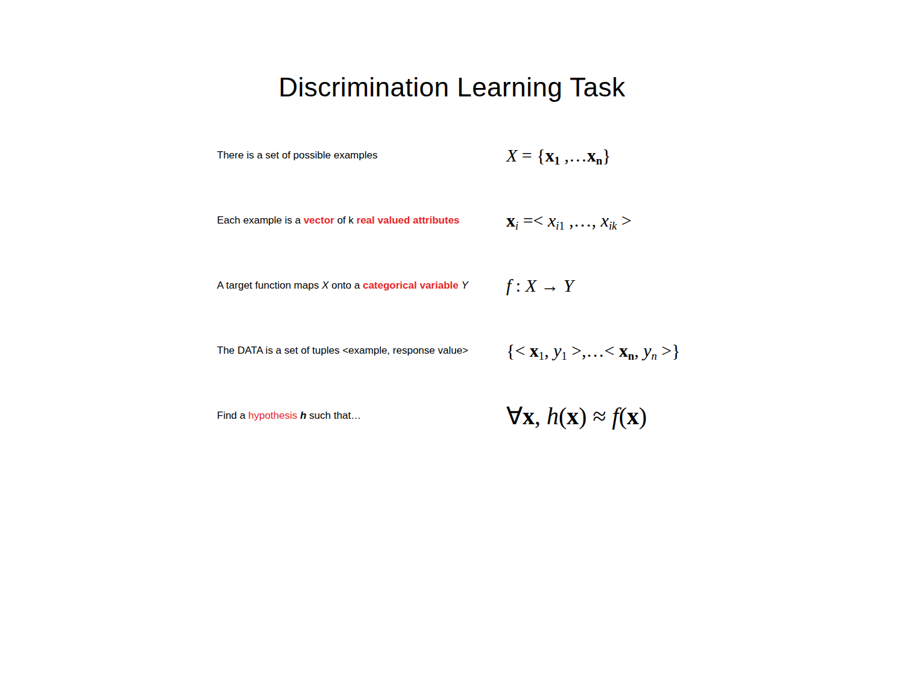Discrimination Learning Task
There is a set of possible examples
X = {x1 ,…xn}
Each example is a vector of k real valued attributes
xi =< xi1 ,…, xik >
A target function maps X onto a categorical variable Y
f : X → Y
The DATA is a set of tuples <example, response value>
{< x1, y1 >,…< xn, yn >}
Find a hypothesis h such that…
∀x, h(x) ≈ f(x)